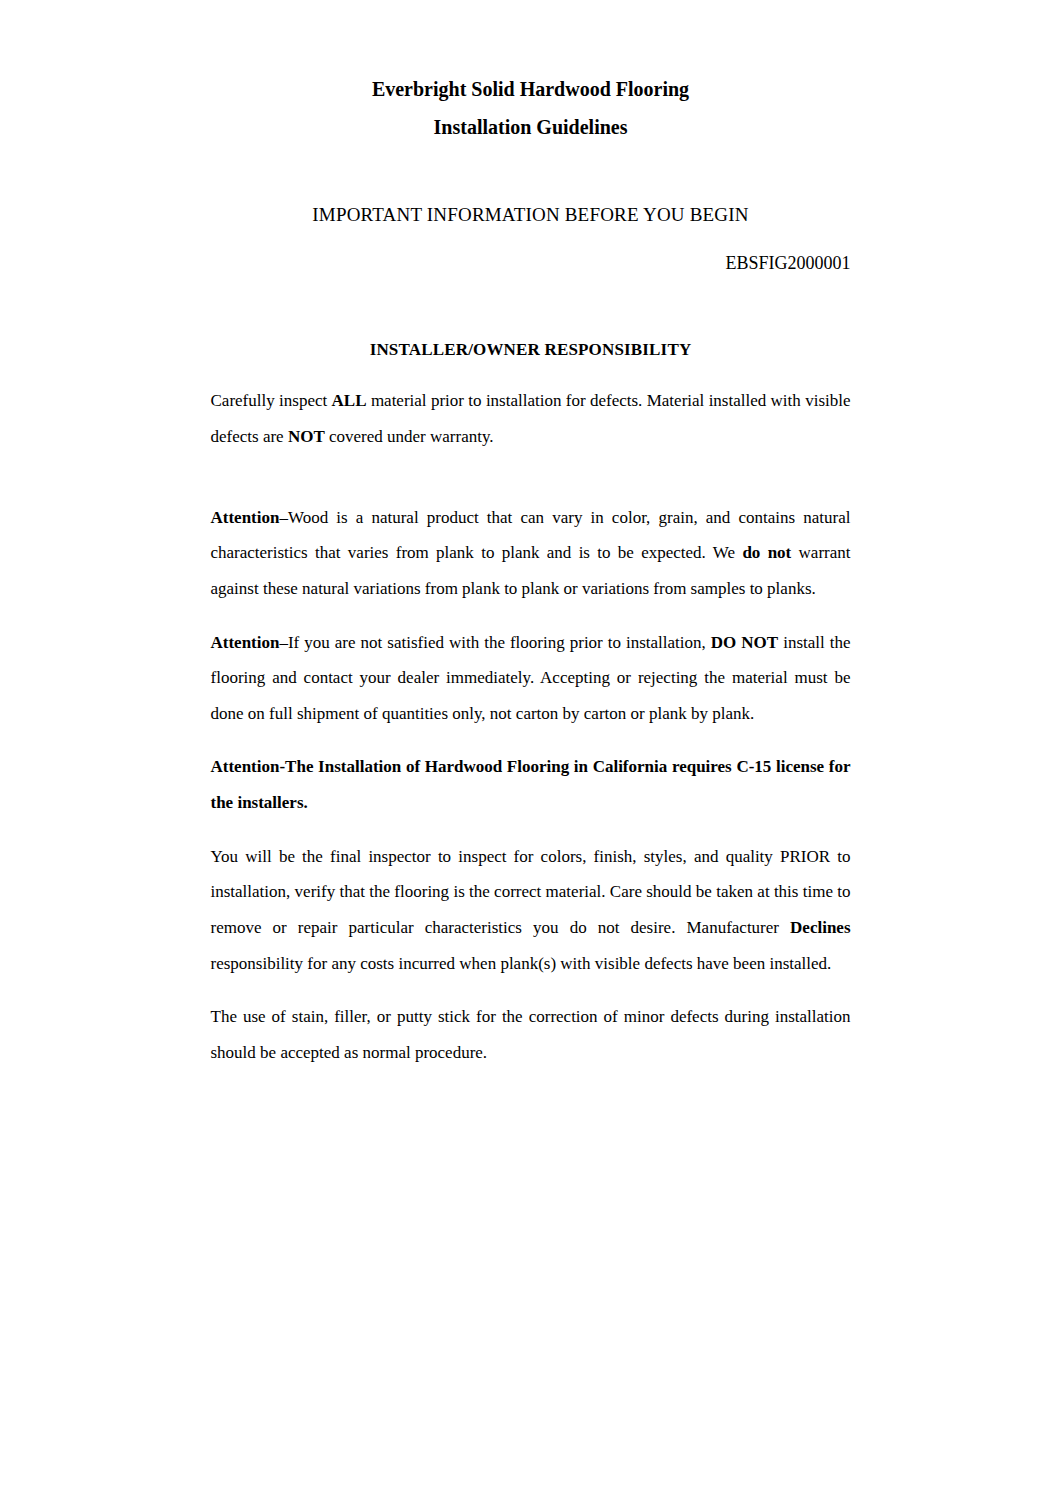Everbright Solid Hardwood Flooring Installation Guidelines
IMPORTANT INFORMATION BEFORE YOU BEGIN
EBSFIG2000001
INSTALLER/OWNER RESPONSIBILITY
Carefully inspect ALL material prior to installation for defects. Material installed with visible defects are NOT covered under warranty.
Attention–Wood is a natural product that can vary in color, grain, and contains natural characteristics that varies from plank to plank and is to be expected. We do not warrant against these natural variations from plank to plank or variations from samples to planks.
Attention–If you are not satisfied with the flooring prior to installation, DO NOT install the flooring and contact your dealer immediately. Accepting or rejecting the material must be done on full shipment of quantities only, not carton by carton or plank by plank.
Attention-The Installation of Hardwood Flooring in California requires C-15 license for the installers.
You will be the final inspector to inspect for colors, finish, styles, and quality PRIOR to installation, verify that the flooring is the correct material. Care should be taken at this time to remove or repair particular characteristics you do not desire. Manufacturer Declines responsibility for any costs incurred when plank(s) with visible defects have been installed.
The use of stain, filler, or putty stick for the correction of minor defects during installation should be accepted as normal procedure.